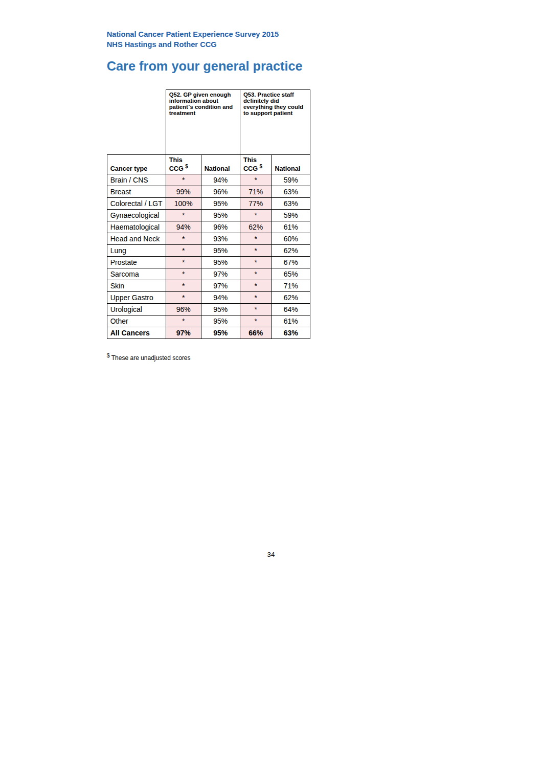National Cancer Patient Experience Survey 2015
NHS Hastings and Rother CCG
Care from your general practice
| | Q52. GP given enough information about patient`s condition and treatment | Q53. Practice staff definitely did everything they could to support patient |
| --- | --- | --- |
| Cancer type | This CCG $ | National | This CCG $ | National |
| Brain / CNS | * | 94% | * | 59% |
| Breast | 99% | 96% | 71% | 63% |
| Colorectal / LGT | 100% | 95% | 77% | 63% |
| Gynaecological | * | 95% | * | 59% |
| Haematological | 94% | 96% | 62% | 61% |
| Head and Neck | * | 93% | * | 60% |
| Lung | * | 95% | * | 62% |
| Prostate | * | 95% | * | 67% |
| Sarcoma | * | 97% | * | 65% |
| Skin | * | 97% | * | 71% |
| Upper Gastro | * | 94% | * | 62% |
| Urological | 96% | 95% | * | 64% |
| Other | * | 95% | * | 61% |
| All Cancers | 97% | 95% | 66% | 63% |
$ These are unadjusted scores
34